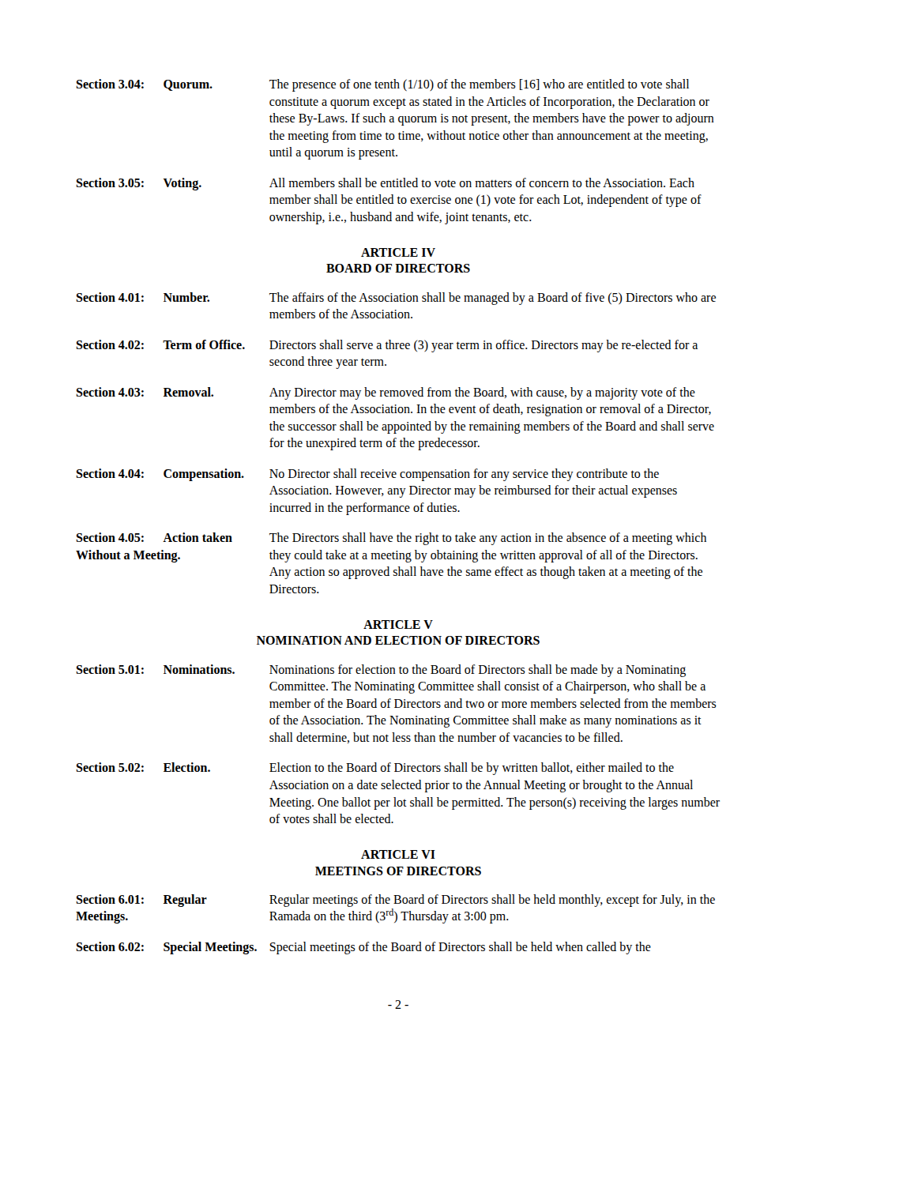Section 3.04: Quorum. The presence of one tenth (1/10) of the members [16] who are entitled to vote shall constitute a quorum except as stated in the Articles of Incorporation, the Declaration or these By-Laws. If such a quorum is not present, the members have the power to adjourn the meeting from time to time, without notice other than announcement at the meeting, until a quorum is present.
Section 3.05: Voting. All members shall be entitled to vote on matters of concern to the Association. Each member shall be entitled to exercise one (1) vote for each Lot, independent of type of ownership, i.e., husband and wife, joint tenants, etc.
ARTICLE IV BOARD OF DIRECTORS
Section 4.01: Number. The affairs of the Association shall be managed by a Board of five (5) Directors who are members of the Association.
Section 4.02: Term of Office. Directors shall serve a three (3) year term in office. Directors may be re-elected for a second three year term.
Section 4.03: Removal. Any Director may be removed from the Board, with cause, by a majority vote of the members of the Association. In the event of death, resignation or removal of a Director, the successor shall be appointed by the remaining members of the Board and shall serve for the unexpired term of the predecessor.
Section 4.04: Compensation. No Director shall receive compensation for any service they contribute to the Association. However, any Director may be reimbursed for their actual expenses incurred in the performance of duties.
Section 4.05: Action taken Without a Meeting. The Directors shall have the right to take any action in the absence of a meeting which they could take at a meeting by obtaining the written approval of all of the Directors. Any action so approved shall have the same effect as though taken at a meeting of the Directors.
ARTICLE V NOMINATION AND ELECTION OF DIRECTORS
Section 5.01: Nominations. Nominations for election to the Board of Directors shall be made by a Nominating Committee. The Nominating Committee shall consist of a Chairperson, who shall be a member of the Board of Directors and two or more members selected from the members of the Association. The Nominating Committee shall make as many nominations as it shall determine, but not less than the number of vacancies to be filled.
Section 5.02: Election. Election to the Board of Directors shall be by written ballot, either mailed to the Association on a date selected prior to the Annual Meeting or brought to the Annual Meeting. One ballot per lot shall be permitted. The person(s) receiving the larges number of votes shall be elected.
ARTICLE VI MEETINGS OF DIRECTORS
Section 6.01: Regular Meetings. Regular meetings of the Board of Directors shall be held monthly, except for July, in the Ramada on the third (3rd) Thursday at 3:00 pm.
Section 6.02: Special Meetings. Special meetings of the Board of Directors shall be held when called by the
- 2 -